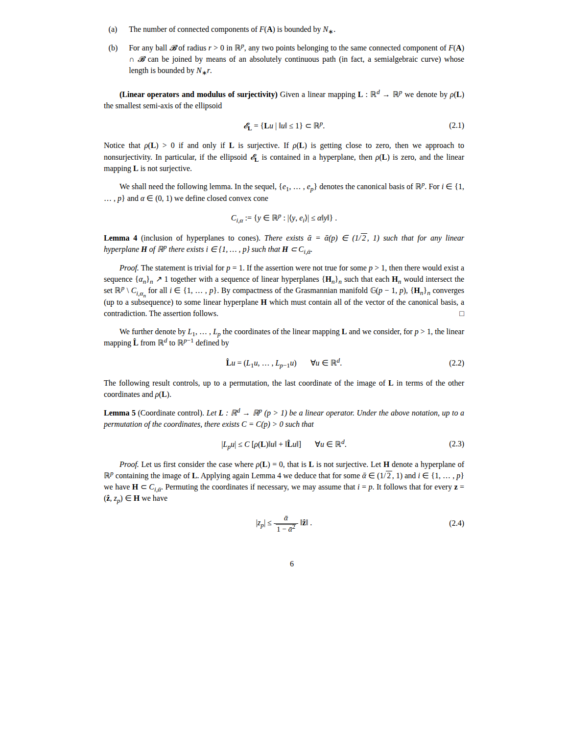(a) The number of connected components of F(A) is bounded by N∗.
(b) For any ball 𝓑 of radius r > 0 in ℝp, any two points belonging to the same connected component of F(A) ∩ 𝓑 can be joined by means of an absolutely continuous path (in fact, a semialgebraic curve) whose length is bounded by N∗r.
(Linear operators and modulus of surjectivity) Given a linear mapping L : ℝd → ℝp we denote by ρ(L) the smallest semi-axis of the ellipsoid
𝓔L = {Lu | ‖u‖ ≤ 1} ⊂ ℝp. (2.1)
Notice that ρ(L) > 0 if and only if L is surjective. If ρ(L) is getting close to zero, then we approach to nonsurjectivity. In particular, if the ellipsoid 𝓔L is contained in a hyperplane, then ρ(L) is zero, and the linear mapping L is not surjective.
We shall need the following lemma. In the sequel, {e1, … , ep} denotes the canonical basis of ℝp. For i ∈ {1, … , p} and α ∈ (0, 1) we define closed convex cone
Ci,α := {y ∈ ℝp : |⟨y, ei⟩| ≤ α‖y‖} .
Lemma 4 (inclusion of hyperplanes to cones). There exists ᾱ = ᾱ(p) ∈ (1/2, 1) such that for any linear hyperplane H of ℝp there exists i ∈ {1, … , p} such that H ⊂ Ci,ᾱ.
Proof. The statement is trivial for p = 1. If the assertion were not true for some p > 1, then there would exist a sequence {αn}n ↗ 1 together with a sequence of linear hyperplanes {Hn}n such that each Hn would intersect the set ℝp \ Ci,αn for all i ∈ {1, … , p}. By compactness of the Grasmannian manifold 𝔾(p − 1, p), {Hn}n converges (up to a subsequence) to some linear hyperplane H which must contain all of the vector of the canonical basis, a contradiction. The assertion follows. □
We further denote by L1, … , Lp the coordinates of the linear mapping L and we consider, for p > 1, the linear mapping L̂ from ℝd to ℝp−1 defined by
L̂u = (L1u, … , Lp−1u) ∀u ∈ ℝd. (2.2)
The following result controls, up to a permutation, the last coordinate of the image of L in terms of the other coordinates and ρ(L).
Lemma 5 (Coordinate control). Let L : ℝd → ℝp (p > 1) be a linear operator. Under the above notation, up to a permutation of the coordinates, there exists C = C(p) > 0 such that
|Lpu| ≤ C [ρ(L)‖u‖ + ‖L̂u‖] ∀u ∈ ℝd. (2.3)
Proof. Let us first consider the case where ρ(L) = 0, that is L is not surjective. Let H denote a hyperplane of ℝp containing the image of L. Applying again Lemma 4 we deduce that for some ᾱ ∈ (1/2, 1) and i ∈ {1, … , p} we have H ⊂ Ci,ᾱ. Permuting the coordinates if necessary, we may assume that i = p. It follows that for every z = (ẑ, zp) ∈ H we have
|zp| ≤ ᾱ 1 − ᾱ2 ‖ẑ‖ . (2.4)
6